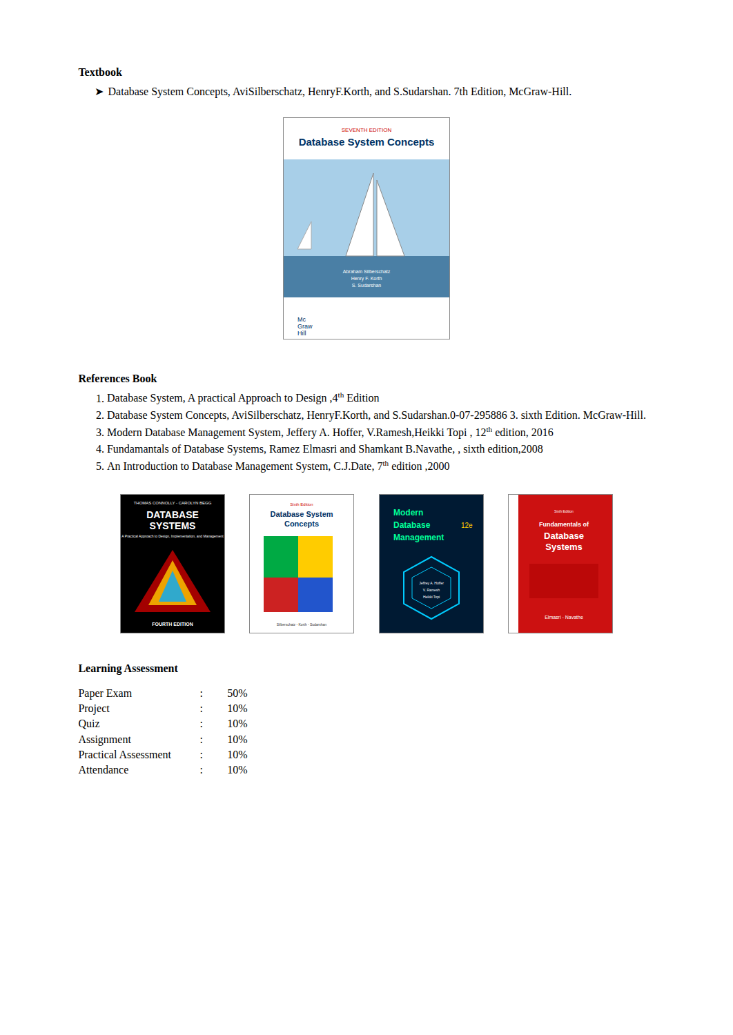Textbook
Database System Concepts, AviSilberschatz, HenryF.Korth, and S.Sudarshan. 7th Edition, McGraw-Hill.
References Book
Database System, A practical Approach to Design ,4th Edition
Database System Concepts, AviSilberschatz, HenryF.Korth, and S.Sudarshan.0-07-295886 3. sixth Edition. McGraw-Hill.
Modern Database Management System, Jeffery A. Hoffer, V.Ramesh,Heikki Topi , 12th edition, 2016
Fundamantals of Database Systems, Ramez Elmasri and Shamkant B.Navathe, , sixth edition,2008
An Introduction to Database Management System, C.J.Date, 7th edition ,2000
Learning Assessment
| Paper Exam | : | 50% |
| Project | : | 10% |
| Quiz | : | 10% |
| Assignment | : | 10% |
| Practical Assessment | : | 10% |
| Attendance | : | 10% |